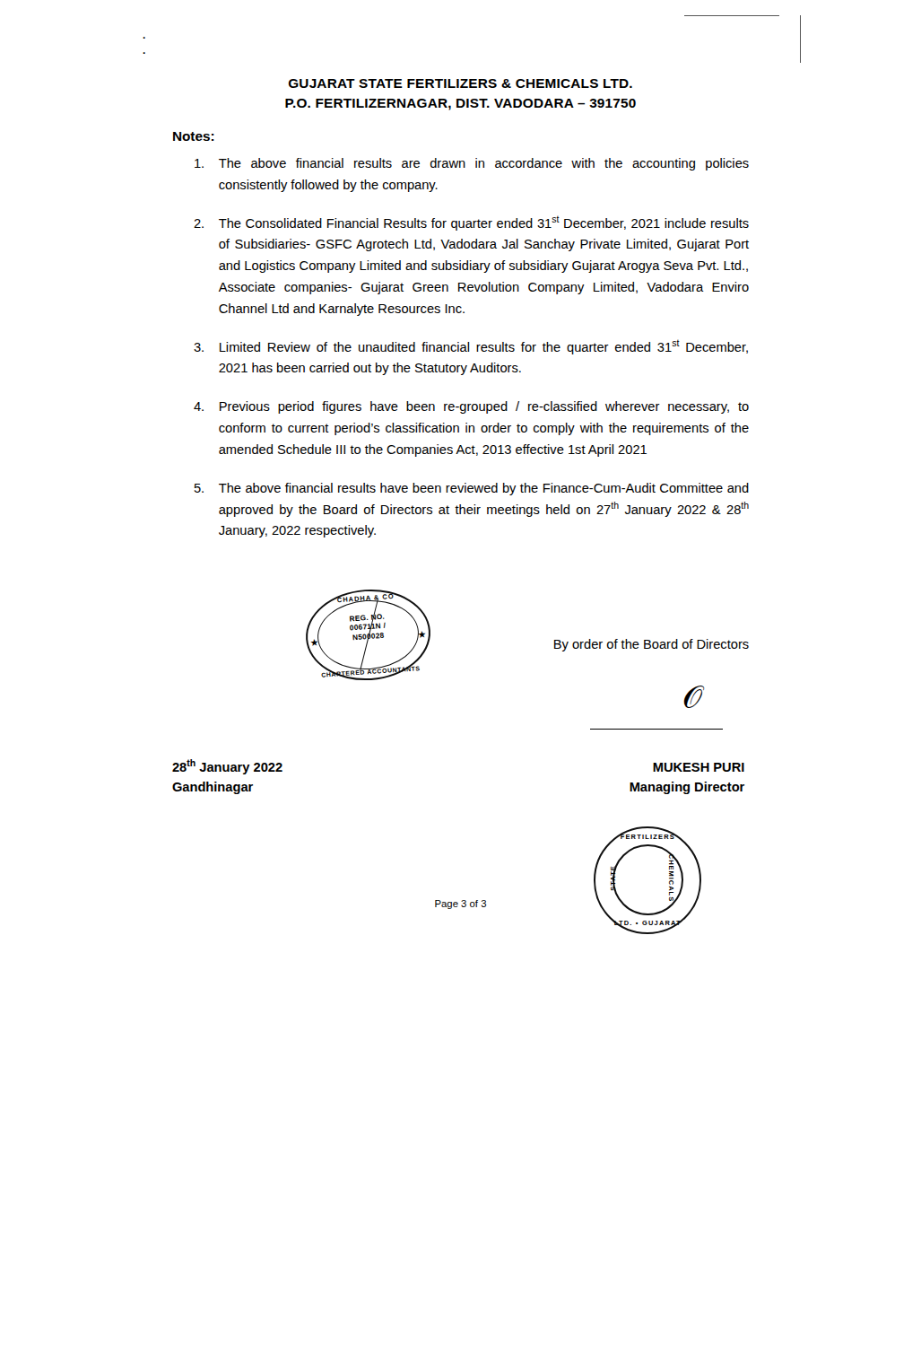. .
GUJARAT STATE FERTILIZERS & CHEMICALS LTD.
P.O. FERTILIZERNAGAR, DIST. VADODARA – 391750
Notes:
The above financial results are drawn in accordance with the accounting policies consistently followed by the company.
The Consolidated Financial Results for quarter ended 31st December, 2021 include results of Subsidiaries- GSFC Agrotech Ltd, Vadodara Jal Sanchay Private Limited, Gujarat Port and Logistics Company Limited and subsidiary of subsidiary Gujarat Arogya Seva Pvt. Ltd., Associate companies- Gujarat Green Revolution Company Limited, Vadodara Enviro Channel Ltd and Karnalyte Resources Inc.
Limited Review of the unaudited financial results for the quarter ended 31st December, 2021 has been carried out by the Statutory Auditors.
Previous period figures have been re-grouped / re-classified wherever necessary, to conform to current period’s classification in order to comply with the requirements of the amended Schedule III to the Companies Act, 2013 effective 1st April 2021
The above financial results have been reviewed by the Finance-Cum-Audit Committee and approved by the Board of Directors at their meetings held on 27th January 2022 & 28th January, 2022 respectively.
CHADHA & CO
REG. NO.
006711N /
N500028
CHARTERED ACCOUNTANTS
★
★
By order of the Board of Directors
𝒪
28th January 2022
Gandhinagar
MUKESH PURI
Managing Director
FERTILIZERS
CHEMICALS
LTD. • GUJARAT
STATE
Page 3 of 3